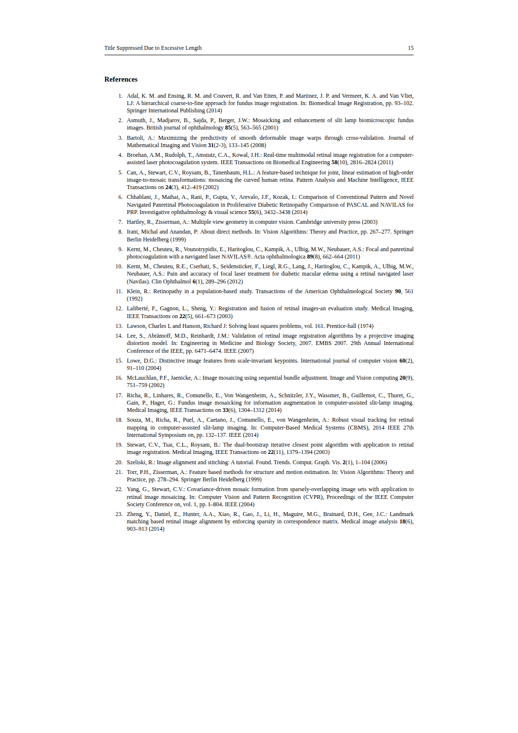Title Suppressed Due to Excessive Length 15
References
Adal, K. M. and Ensing, R. M. and Couvert, R. and Van Etten, P. and Martinez, J. P. and Vermeer, K. A. and Van Vliet, LJ: A hierarchical coarse-to-fine approach for fundus image registration. In: Biomedical Image Registration, pp. 93–102. Springer International Publishing (2014)
Asmuth, J., Madjarov, B., Sajda, P., Berger, J.W.: Mosaicking and enhancement of slit lamp biomicroscopic fundus images. British journal of ophthalmology 85(5), 563–565 (2001)
Bartoli, A.: Maximizing the predictivity of smooth deformable image warps through cross-validation. Journal of Mathematical Imaging and Vision 31(2-3), 133–145 (2008)
Broehan, A.M., Rudolph, T., Amstutz, C.A., Kowal, J.H.: Real-time multimodal retinal image registration for a computer-assisted laser photocoagulation system. IEEE Transactions on Biomedical Engineering 58(10), 2816–2824 (2011)
Can, A., Stewart, C.V., Roysam, B., Tanenbaum, H.L.: A feature-based technique for joint, linear estimation of high-order image-to-mosaic transformations: mosaicing the curved human retina. Pattern Analysis and Machine Intelligence, IEEE Transactions on 24(3), 412–419 (2002)
Chhablani, J., Mathai, A., Rani, P., Gupta, V., Arevalo, J.F., Kozak, I.: Comparison of Conventional Pattern and Novel Navigated Panretinal Photocoagulation in Proliferative Diabetic Retinopathy Comparison of PASCAL and NAVILAS for PRP. Investigative ophthalmology & visual science 55(6), 3432–3438 (2014)
Hartley, R., Zisserman, A.: Multiple view geometry in computer vision. Cambridge university press (2003)
Irani, Michal and Anandan, P: About direct methods. In: Vision Algorithms: Theory and Practice, pp. 267–277. Springer Berlin Heidelberg (1999)
Kernt, M., Cheuteu, R., Vounotrypidis, E., Haritoglou, C., Kampik, A., Ulbig, M.W., Neubauer, A.S.: Focal and panretinal photocoagulation with a navigated laser NAVILAS®. Acta ophthalmologica 89(8), 662–664 (2011)
Kernt, M., Cheuteu, R.E., Cserhati, S., Seidensticker, F., Liegl, R.G., Lang, J., Haritoglou, C., Kampik, A., Ulbig, M.W., Neubauer, A.S.: Pain and accuracy of focal laser treatment for diabetic macular edema using a retinal navigated laser (Navilas). Clin Ophthalmol 6(1), 289–296 (2012)
Klein, R.: Retinopathy in a population-based study. Transactions of the American Ophthalmological Society 90, 561 (1992)
Laliberté, F., Gagnon, L., Sheng, Y.: Registration and fusion of retinal images-an evaluation study. Medical Imaging, IEEE Transactions on 22(5), 661–673 (2003)
Lawson, Charles L and Hanson, Richard J: Solving least squares problems, vol. 161. Prentice-hall (1974)
Lee, S., Abràmoff, M.D., Reinhardt, J.M.: Validation of retinal image registration algorithms by a projective imaging distortion model. In: Engineering in Medicine and Biology Society, 2007. EMBS 2007. 29th Annual International Conference of the IEEE, pp. 6471–6474. IEEE (2007)
Lowe, D.G.: Distinctive image features from scale-invariant keypoints. International journal of computer vision 60(2), 91–110 (2004)
McLauchlan, P.F., Jaenicke, A.: Image mosaicing using sequential bundle adjustment. Image and Vision computing 20(9), 751–759 (2002)
Richa, R., Linhares, R., Comunello, E., Von Wangenheim, A., Schnitzler, J.Y., Wassmer, B., Guillemot, C., Thuret, G., Gain, P., Hager, G.: Fundus image mosaicking for information augmentation in computer-assisted slit-lamp imaging. Medical Imaging, IEEE Transactions on 33(6), 1304–1312 (2014)
Souza, M., Richa, R., Puel, A., Caetano, J., Comunello, E., von Wangenheim, A.: Robust visual tracking for retinal mapping in computer-assisted slit-lamp imaging. In: Computer-Based Medical Systems (CBMS), 2014 IEEE 27th International Symposium on, pp. 132–137. IEEE (2014)
Stewart, C.V., Tsai, C.L., Roysam, B.: The dual-bootstrap iterative closest point algorithm with application to retinal image registration. Medical Imaging, IEEE Transactions on 22(11), 1379–1394 (2003)
Szeliski, R.: Image alignment and stitching: A tutorial. Found. Trends. Comput. Graph. Vis. 2(1), 1–104 (2006)
Torr, P.H., Zisserman, A.: Feature based methods for structure and motion estimation. In: Vision Algorithms: Theory and Practice, pp. 278–294. Springer Berlin Heidelberg (1999)
Yang, G., Stewart, C.V.: Covariance-driven mosaic formation from sparsely-overlapping image sets with application to retinal image mosaicing. In: Computer Vision and Pattern Recognition (CVPR), Proceedings of the IEEE Computer Society Conference on, vol. 1, pp. I–804. IEEE (2004)
Zheng, Y., Daniel, E., Hunter, A.A., Xiao, R., Gao, J., Li, H., Maguire, M.G., Brainard, D.H., Gee, J.C.: Landmark matching based retinal image alignment by enforcing sparsity in correspondence matrix. Medical image analysis 18(6), 903–913 (2014)